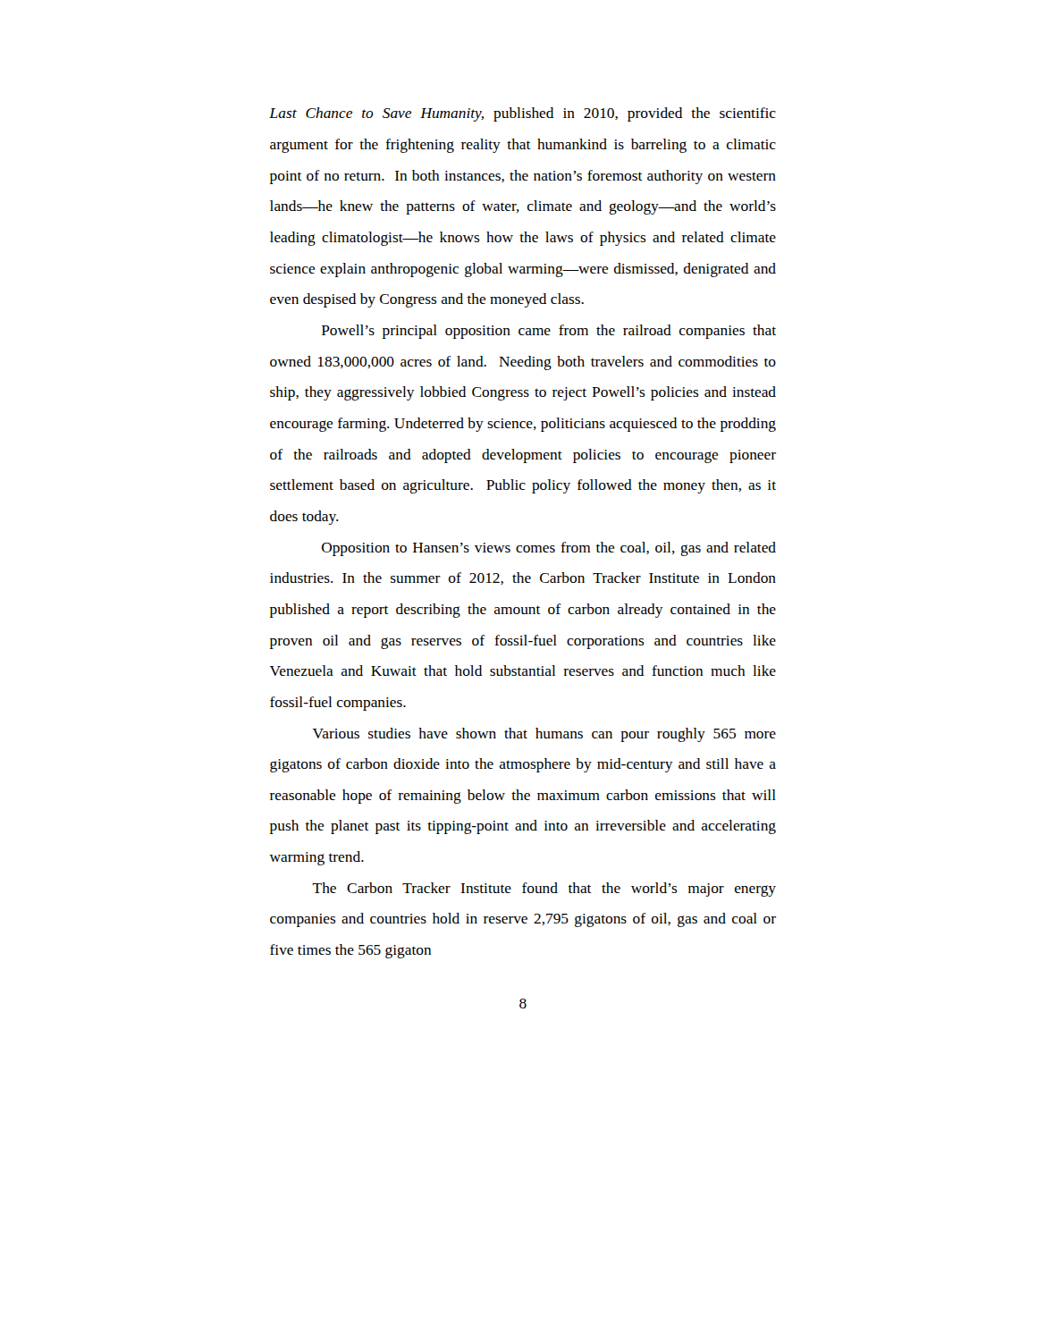Last Chance to Save Humanity, published in 2010, provided the scientific argument for the frightening reality that humankind is barreling to a climatic point of no return. In both instances, the nation’s foremost authority on western lands—he knew the patterns of water, climate and geology—and the world’s leading climatologist—he knows how the laws of physics and related climate science explain anthropogenic global warming—were dismissed, denigrated and even despised by Congress and the moneyed class.
Powell’s principal opposition came from the railroad companies that owned 183,000,000 acres of land. Needing both travelers and commodities to ship, they aggressively lobbied Congress to reject Powell’s policies and instead encourage farming. Undeterred by science, politicians acquiesced to the prodding of the railroads and adopted development policies to encourage pioneer settlement based on agriculture. Public policy followed the money then, as it does today.
Opposition to Hansen’s views comes from the coal, oil, gas and related industries. In the summer of 2012, the Carbon Tracker Institute in London published a report describing the amount of carbon already contained in the proven oil and gas reserves of fossil-fuel corporations and countries like Venezuela and Kuwait that hold substantial reserves and function much like fossil-fuel companies.
Various studies have shown that humans can pour roughly 565 more gigatons of carbon dioxide into the atmosphere by mid-century and still have a reasonable hope of remaining below the maximum carbon emissions that will push the planet past its tipping-point and into an irreversible and accelerating warming trend.
The Carbon Tracker Institute found that the world’s major energy companies and countries hold in reserve 2,795 gigatons of oil, gas and coal or five times the 565 gigaton
8